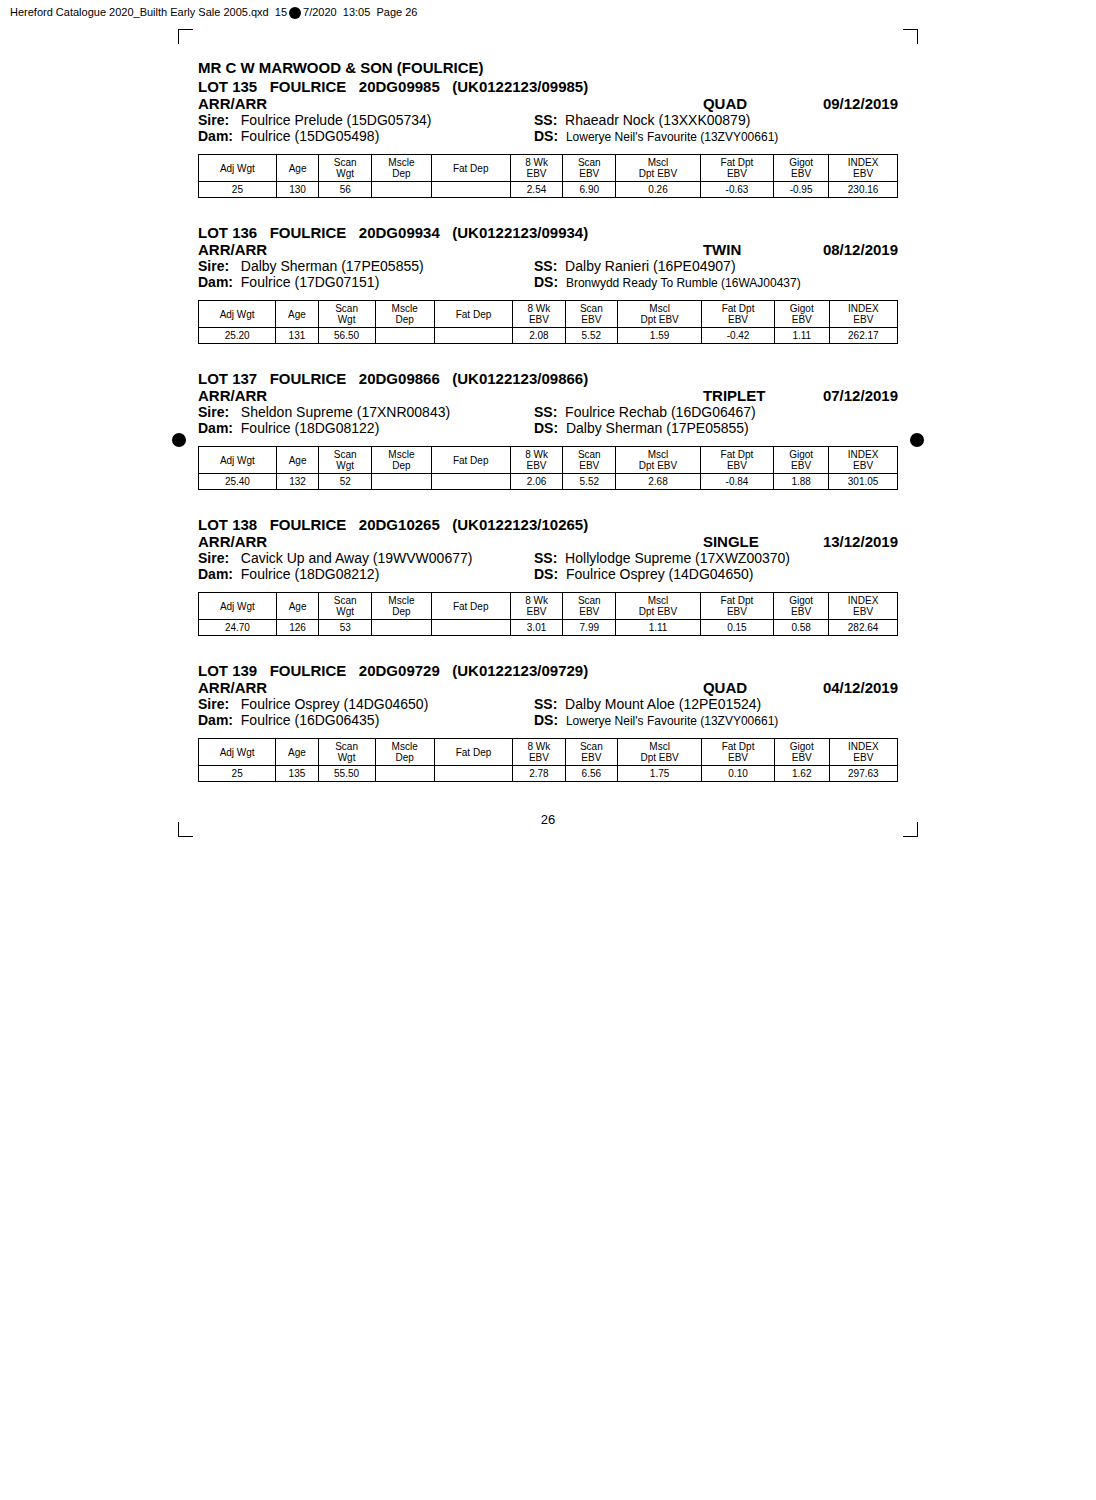Hereford Catalogue 2020_Builth Early Sale 2005.qxd 15 7/2020 13:05 Page 26
MR C W MARWOOD & SON (FOULRICE)
LOT 135 FOULRICE 20DG09985 (UK0122123/09985)
ARR/ARR QUAD09/12/2019
Sire: Foulrice Prelude (15DG05734)
SS: Rhaeadr Nock (13XXK00879)
Dam: Foulrice (15DG05498)
DS: Lowerye Neil's Favourite (13ZVY00661)
| Adj Wgt | Age | Scan Wgt | Mscle Dep | Fat Dep | 8 Wk EBV | Scan EBV | Mscl Dpt EBV | Fat Dpt EBV | Gigot EBV | INDEX EBV |
| --- | --- | --- | --- | --- | --- | --- | --- | --- | --- | --- |
| 25 | 130 | 56 | | | 2.54 | 6.90 | 0.26 | -0.63 | -0.95 | 230.16 |
LOT 136 FOULRICE 20DG09934 (UK0122123/09934)
ARR/ARR TWIN08/12/2019
Sire: Dalby Sherman (17PE05855)
SS: Dalby Ranieri (16PE04907)
Dam: Foulrice (17DG07151)
DS: Bronwydd Ready To Rumble (16WAJ00437)
| Adj Wgt | Age | Scan Wgt | Mscle Dep | Fat Dep | 8 Wk EBV | Scan EBV | Mscl Dpt EBV | Fat Dpt EBV | Gigot EBV | INDEX EBV |
| --- | --- | --- | --- | --- | --- | --- | --- | --- | --- | --- |
| 25.20 | 131 | 56.50 | | | 2.08 | 5.52 | 1.59 | -0.42 | 1.11 | 262.17 |
LOT 137 FOULRICE 20DG09866 (UK0122123/09866)
ARR/ARR TRIPLET07/12/2019
Sire: Sheldon Supreme (17XNR00843)
SS: Foulrice Rechab (16DG06467)
Dam: Foulrice (18DG08122)
DS: Dalby Sherman (17PE05855)
| Adj Wgt | Age | Scan Wgt | Mscle Dep | Fat Dep | 8 Wk EBV | Scan EBV | Mscl Dpt EBV | Fat Dpt EBV | Gigot EBV | INDEX EBV |
| --- | --- | --- | --- | --- | --- | --- | --- | --- | --- | --- |
| 25.40 | 132 | 52 | | | 2.06 | 5.52 | 2.68 | -0.84 | 1.88 | 301.05 |
LOT 138 FOULRICE 20DG10265 (UK0122123/10265)
ARR/ARR SINGLE13/12/2019
Sire: Cavick Up and Away (19WVW00677)
SS: Hollylodge Supreme (17XWZ00370)
Dam: Foulrice (18DG08212)
DS: Foulrice Osprey (14DG04650)
| Adj Wgt | Age | Scan Wgt | Mscle Dep | Fat Dep | 8 Wk EBV | Scan EBV | Mscl Dpt EBV | Fat Dpt EBV | Gigot EBV | INDEX EBV |
| --- | --- | --- | --- | --- | --- | --- | --- | --- | --- | --- |
| 24.70 | 126 | 53 | | | 3.01 | 7.99 | 1.11 | 0.15 | 0.58 | 282.64 |
LOT 139 FOULRICE 20DG09729 (UK0122123/09729)
ARR/ARR QUAD04/12/2019
Sire: Foulrice Osprey (14DG04650)
SS: Dalby Mount Aloe (12PE01524)
Dam: Foulrice (16DG06435)
DS: Lowerye Neil's Favourite (13ZVY00661)
| Adj Wgt | Age | Scan Wgt | Mscle Dep | Fat Dep | 8 Wk EBV | Scan EBV | Mscl Dpt EBV | Fat Dpt EBV | Gigot EBV | INDEX EBV |
| --- | --- | --- | --- | --- | --- | --- | --- | --- | --- | --- |
| 25 | 135 | 55.50 | | | 2.78 | 6.56 | 1.75 | 0.10 | 1.62 | 297.63 |
26